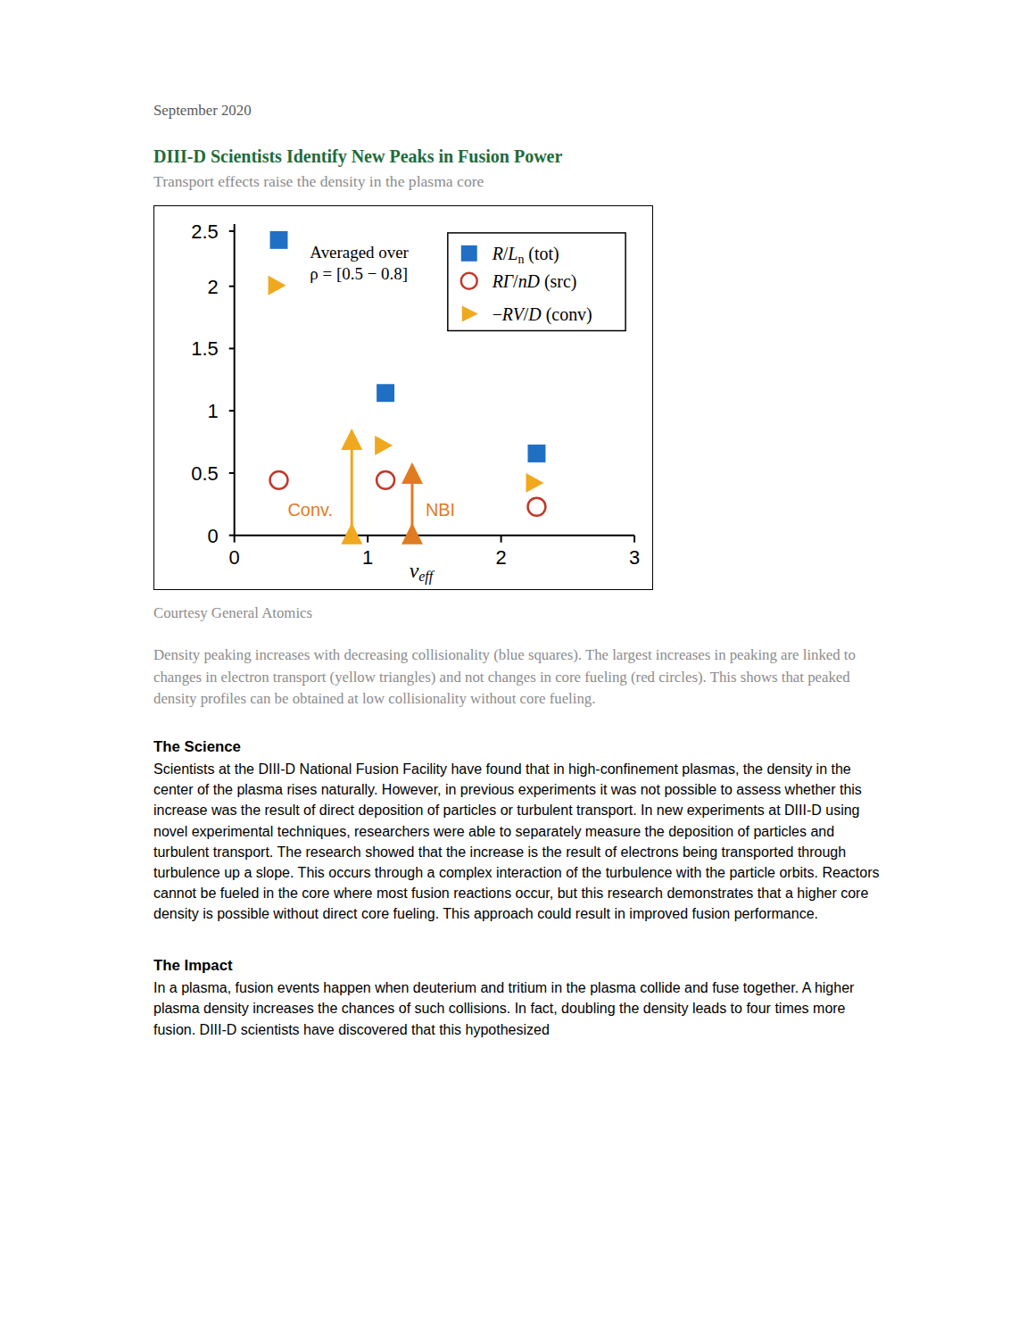September 2020
DIII-D Scientists Identify New Peaks in Fusion Power
Transport effects raise the density in the plasma core
0 0.5 1 1.5 2 2.5 0 1 2 3 νeff Averaged over ρ = [0.5 − 0.8] R/Ln (tot) RΓ/nD (src) −RV/D (conv) Conv. NBI
Courtesy General Atomics
Density peaking increases with decreasing collisionality (blue squares). The largest increases in peaking are linked to changes in electron transport (yellow triangles) and not changes in core fueling (red circles). This shows that peaked density profiles can be obtained at low collisionality without core fueling.
The Science
Scientists at the DIII-D National Fusion Facility have found that in high-confinement plasmas, the density in the center of the plasma rises naturally. However, in previous experiments it was not possible to assess whether this increase was the result of direct deposition of particles or turbulent transport. In new experiments at DIII-D using novel experimental techniques, researchers were able to separately measure the deposition of particles and turbulent transport. The research showed that the increase is the result of electrons being transported through turbulence up a slope. This occurs through a complex interaction of the turbulence with the particle orbits. Reactors cannot be fueled in the core where most fusion reactions occur, but this research demonstrates that a higher core density is possible without direct core fueling. This approach could result in improved fusion performance.
The Impact
In a plasma, fusion events happen when deuterium and tritium in the plasma collide and fuse together. A higher plasma density increases the chances of such collisions. In fact, doubling the density leads to four times more fusion. DIII-D scientists have discovered that this hypothesized